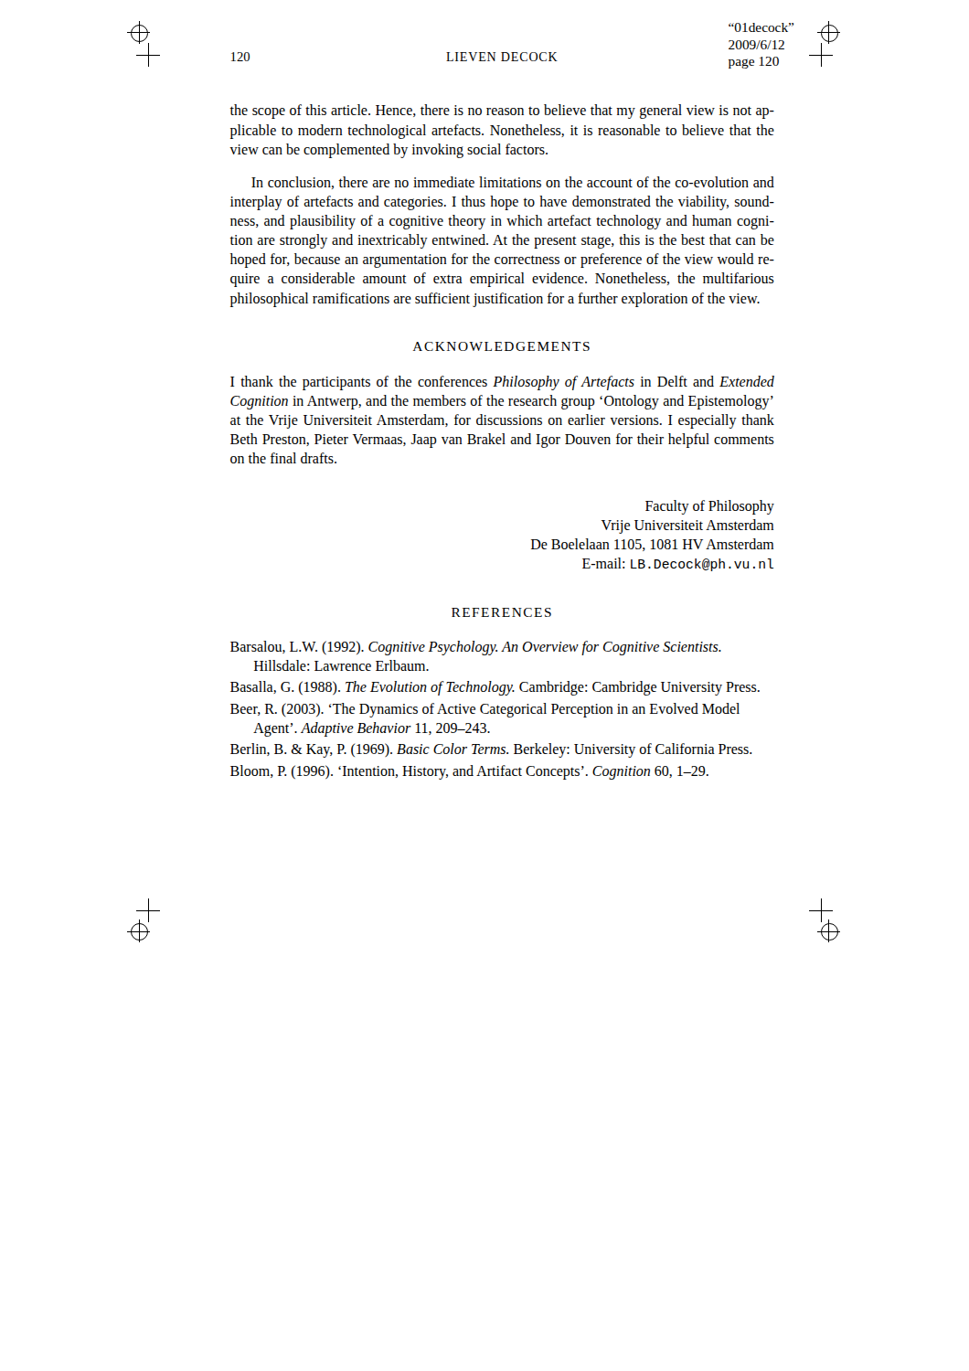“01decock”
2009/6/12
page 120
120 Lieven Decock
the scope of this article. Hence, there is no reason to believe that my general view is not applicable to modern technological artefacts. Nonetheless, it is reasonable to believe that the view can be complemented by invoking social factors.
In conclusion, there are no immediate limitations on the account of the co-evolution and interplay of artefacts and categories. I thus hope to have demonstrated the viability, soundness, and plausibility of a cognitive theory in which artefact technology and human cognition are strongly and inex­tricably entwined. At the present stage, this is the best that can be hoped for, because an argumentation for the correctness or preference of the view would require a considerable amount of extra empirical evidence. Nonethe­less, the multifarious philosophical ramifications are sufficient justification for a further exploration of the view.
ACKNOWLEDGEMENTS
I thank the participants of the conferences Philosophy of Artefacts in Delft and Extended Cognition in Antwerp, and the members of the research group ‘Ontology and Epistemology’ at the Vrije Universiteit Amsterdam, for dis­cussions on earlier versions. I especially thank Beth Preston, Pieter Vermaas, Jaap van Brakel and Igor Douven for their helpful comments on the final drafts.
Faculty of Philosophy
Vrije Universiteit Amsterdam
De Boelelaan 1105, 1081 HV Amsterdam
E-mail: LB.Decock@ph.vu.nl
REFERENCES
Barsalou, L.W. (1992). Cognitive Psychology. An Overview for Cognitive Scientists. Hillsdale: Lawrence Erlbaum.
Basalla, G. (1988). The Evolution of Technology. Cambridge: Cambridge University Press.
Beer, R. (2003). ‘The Dynamics of Active Categorical Perception in an Evolved Model Agent’. Adaptive Behavior 11, 209–243.
Berlin, B. & Kay, P. (1969). Basic Color Terms. Berkeley: University of California Press.
Bloom, P. (1996). ‘Intention, History, and Artifact Concepts’. Cognition 60, 1–29.